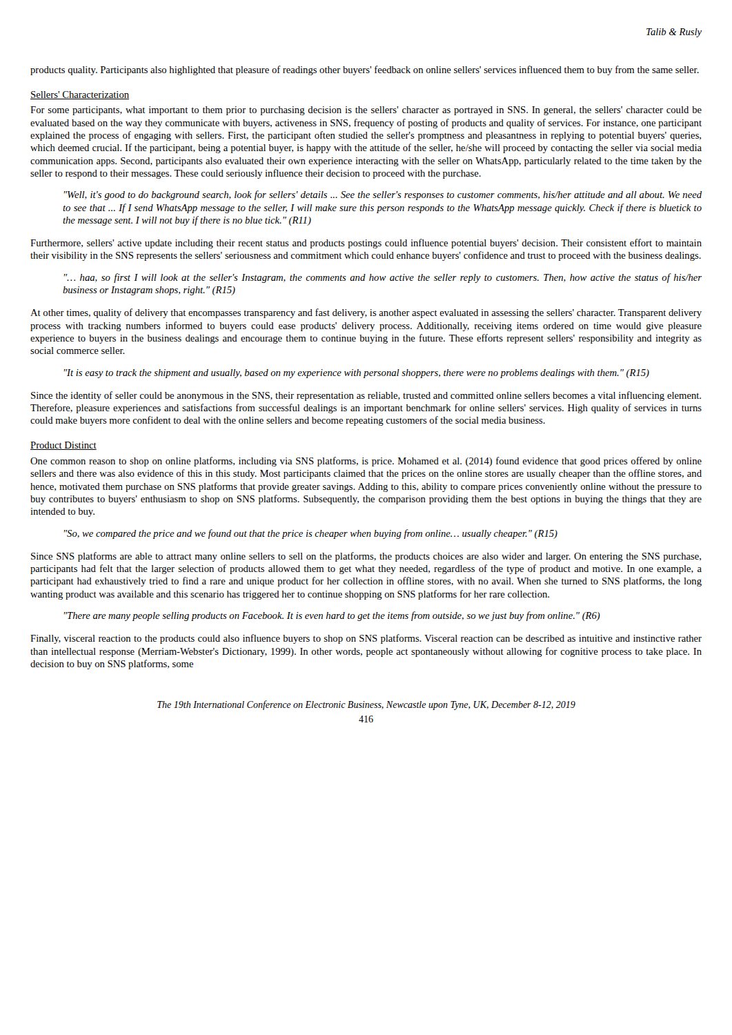Talib & Rusly
products quality. Participants also highlighted that pleasure of readings other buyers' feedback on online sellers' services influenced them to buy from the same seller.
Sellers' Characterization
For some participants, what important to them prior to purchasing decision is the sellers' character as portrayed in SNS. In general, the sellers' character could be evaluated based on the way they communicate with buyers, activeness in SNS, frequency of posting of products and quality of services. For instance, one participant explained the process of engaging with sellers. First, the participant often studied the seller's promptness and pleasantness in replying to potential buyers' queries, which deemed crucial. If the participant, being a potential buyer, is happy with the attitude of the seller, he/she will proceed by contacting the seller via social media communication apps. Second, participants also evaluated their own experience interacting with the seller on WhatsApp, particularly related to the time taken by the seller to respond to their messages. These could seriously influence their decision to proceed with the purchase.
"Well, it's good to do background search, look for sellers' details ... See the seller's responses to customer comments, his/her attitude and all about. We need to see that ... If I send WhatsApp message to the seller, I will make sure this person responds to the WhatsApp message quickly. Check if there is bluetick to the message sent. I will not buy if there is no blue tick." (R11)
Furthermore, sellers' active update including their recent status and products postings could influence potential buyers' decision. Their consistent effort to maintain their visibility in the SNS represents the sellers' seriousness and commitment which could enhance buyers' confidence and trust to proceed with the business dealings.
"… haa, so first I will look at the seller's Instagram, the comments and how active the seller reply to customers. Then, how active the status of his/her business or Instagram shops, right." (R15)
At other times, quality of delivery that encompasses transparency and fast delivery, is another aspect evaluated in assessing the sellers' character. Transparent delivery process with tracking numbers informed to buyers could ease products' delivery process. Additionally, receiving items ordered on time would give pleasure experience to buyers in the business dealings and encourage them to continue buying in the future. These efforts represent sellers' responsibility and integrity as social commerce seller.
"It is easy to track the shipment and usually, based on my experience with personal shoppers, there were no problems dealings with them." (R15)
Since the identity of seller could be anonymous in the SNS, their representation as reliable, trusted and committed online sellers becomes a vital influencing element. Therefore, pleasure experiences and satisfactions from successful dealings is an important benchmark for online sellers' services. High quality of services in turns could make buyers more confident to deal with the online sellers and become repeating customers of the social media business.
Product Distinct
One common reason to shop on online platforms, including via SNS platforms, is price. Mohamed et al. (2014) found evidence that good prices offered by online sellers and there was also evidence of this in this study. Most participants claimed that the prices on the online stores are usually cheaper than the offline stores, and hence, motivated them purchase on SNS platforms that provide greater savings. Adding to this, ability to compare prices conveniently online without the pressure to buy contributes to buyers' enthusiasm to shop on SNS platforms. Subsequently, the comparison providing them the best options in buying the things that they are intended to buy.
"So, we compared the price and we found out that the price is cheaper when buying from online… usually cheaper." (R15)
Since SNS platforms are able to attract many online sellers to sell on the platforms, the products choices are also wider and larger. On entering the SNS purchase, participants had felt that the larger selection of products allowed them to get what they needed, regardless of the type of product and motive. In one example, a participant had exhaustively tried to find a rare and unique product for her collection in offline stores, with no avail. When she turned to SNS platforms, the long wanting product was available and this scenario has triggered her to continue shopping on SNS platforms for her rare collection.
"There are many people selling products on Facebook. It is even hard to get the items from outside, so we just buy from online." (R6)
Finally, visceral reaction to the products could also influence buyers to shop on SNS platforms. Visceral reaction can be described as intuitive and instinctive rather than intellectual response (Merriam-Webster's Dictionary, 1999). In other words, people act spontaneously without allowing for cognitive process to take place. In decision to buy on SNS platforms, some
The 19th International Conference on Electronic Business, Newcastle upon Tyne, UK, December 8-12, 2019
416